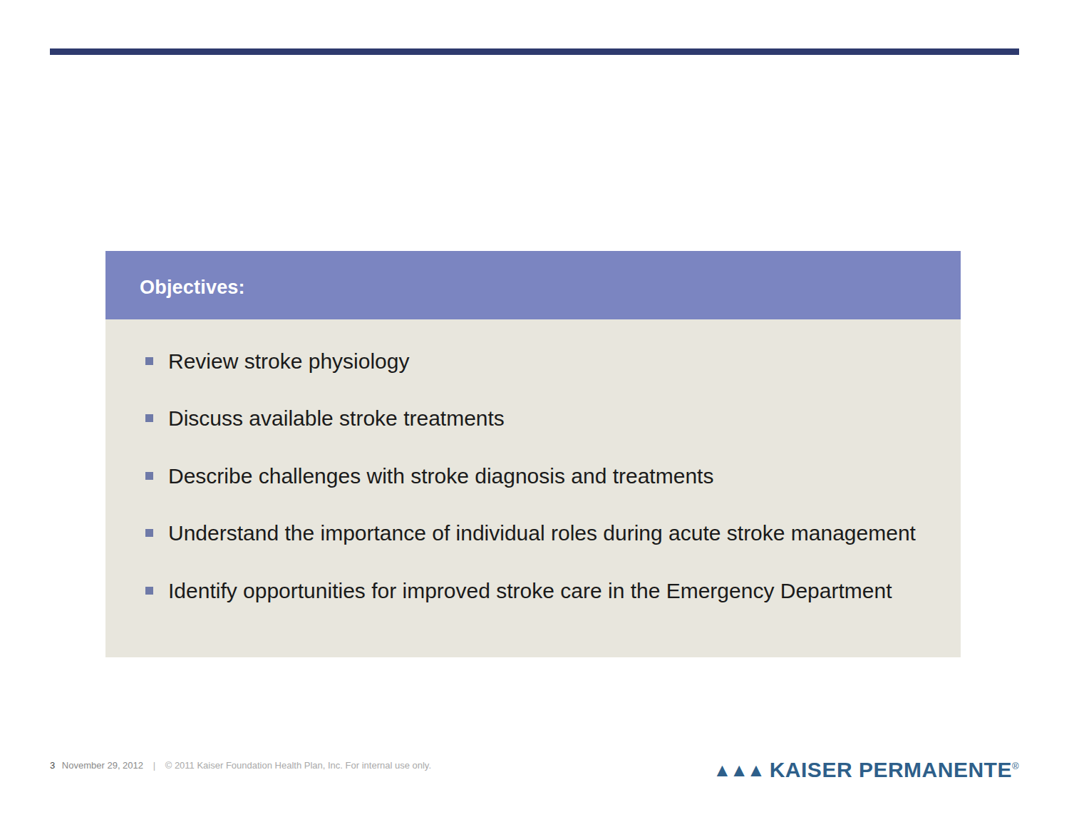Objectives:
Review stroke physiology
Discuss available stroke treatments
Describe challenges with stroke diagnosis and treatments
Understand the importance of individual roles during acute stroke management
Identify opportunities for improved stroke care in the Emergency Department
3 November 29, 2012 | © 2011 Kaiser Foundation Health Plan, Inc. For internal use only.
▲▲▲KAISER PERMANENTE®